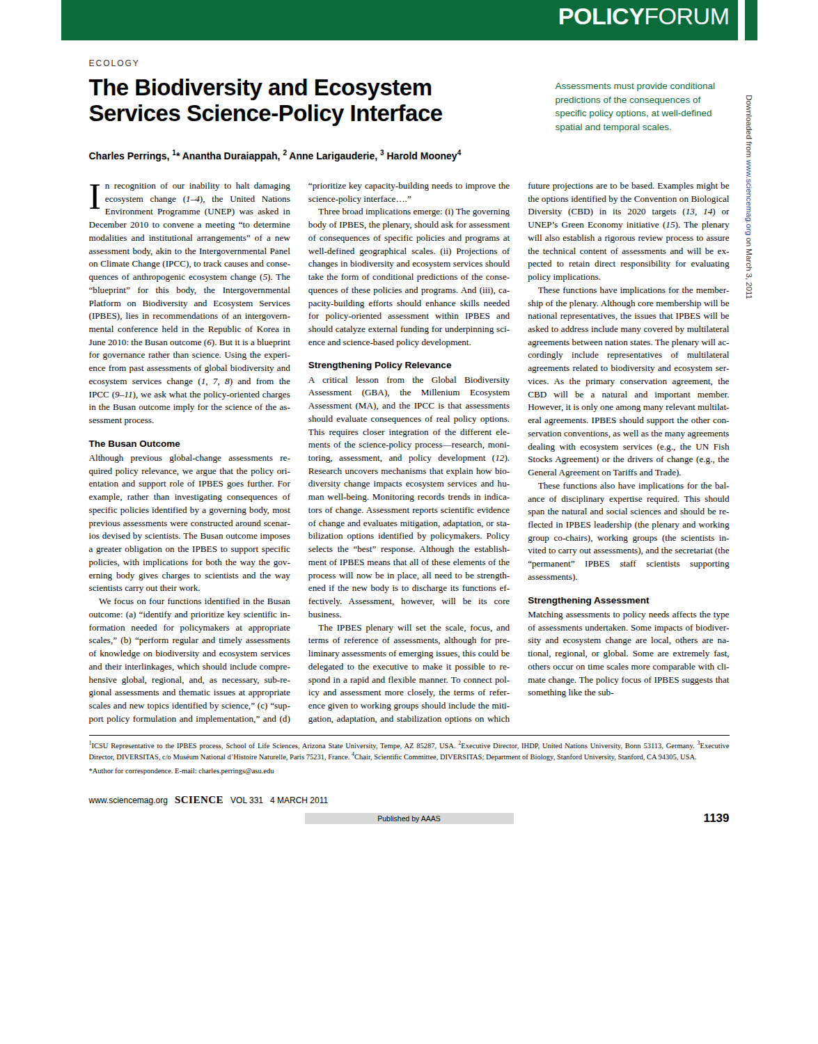POLICYFORUM
ECOLOGY
The Biodiversity and Ecosystem
Services Science-Policy Interface
Assessments must provide conditional predictions of the consequences of specific policy options, at well-defined spatial and temporal scales.
Charles Perrings, 1* Anantha Duraiappah, 2 Anne Larigauderie, 3 Harold Mooney4
In recognition of our inability to halt damaging ecosystem change (1–4), the United Nations Environment Programme (UNEP) was asked in December 2010 to convene a meeting “to determine modalities and institutional arrangements” of a new assessment body, akin to the Intergovernmental Panel on Climate Change (IPCC), to track causes and consequences of anthropogenic ecosystem change (5). The “blueprint” for this body, the Intergovernmental Platform on Biodiversity and Ecosystem Services (IPBES), lies in recommendations of an intergovernmental conference held in the Republic of Korea in June 2010: the Busan outcome (6). But it is a blueprint for governance rather than science. Using the experience from past assessments of global biodiversity and ecosystem services change (1, 7, 8) and from the IPCC (9–11), we ask what the policy-oriented charges in the Busan outcome imply for the science of the assessment process.
The Busan Outcome
Although previous global-change assessments required policy relevance, we argue that the policy orientation and support role of IPBES goes further. For example, rather than investigating consequences of specific policies identified by a governing body, most previous assessments were constructed around scenarios devised by scientists. The Busan outcome imposes a greater obligation on the IPBES to support specific policies, with implications for both the way the governing body gives charges to scientists and the way scientists carry out their work.
We focus on four functions identified in the Busan outcome: (a) “identify and prioritize key scientific information needed for policymakers at appropriate scales,” (b) “perform regular and timely assessments of knowledge on biodiversity and ecosystem services and their interlinkages, which should include comprehensive global, regional, and, as necessary, sub-regional assessments and thematic issues at appropriate scales and new topics identified by science,” (c) “support policy formulation and implementation,” and (d) “prioritize key capacity-building needs to improve the science-policy interface….”
Three broad implications emerge: (i) The governing body of IPBES, the plenary, should ask for assessment of consequences of specific policies and programs at well-defined geographical scales. (ii) Projections of changes in biodiversity and ecosystem services should take the form of conditional predictions of the consequences of these policies and programs. And (iii), capacity-building efforts should enhance skills needed for policy-oriented assessment within IPBES and should catalyze external funding for underpinning science and science-based policy development.
Strengthening Policy Relevance
A critical lesson from the Global Biodiversity Assessment (GBA), the Millenium Ecosystem Assessment (MA), and the IPCC is that assessments should evaluate consequences of real policy options. This requires closer integration of the different elements of the science-policy process—research, monitoring, assessment, and policy development (12). Research uncovers mechanisms that explain how biodiversity change impacts ecosystem services and human well-being. Monitoring records trends in indicators of change. Assessment reports scientific evidence of change and evaluates mitigation, adaptation, or stabilization options identified by policymakers. Policy selects the “best” response. Although the establishment of IPBES means that all of these elements of the process will now be in place, all need to be strengthened if the new body is to discharge its functions effectively. Assessment, however, will be its core business.
The IPBES plenary will set the scale, focus, and terms of reference of assessments, although for preliminary assessments of emerging issues, this could be delegated to the executive to make it possible to respond in a rapid and flexible manner. To connect policy and assessment more closely, the terms of reference given to working groups should include the mitigation, adaptation, and stabilization options on which future projections are to be based. Examples might be the options identified by the Convention on Biological Diversity (CBD) in its 2020 targets (13, 14) or UNEP’s Green Economy initiative (15). The plenary will also establish a rigorous review process to assure the technical content of assessments and will be expected to retain direct responsibility for evaluating policy implications.
These functions have implications for the membership of the plenary. Although core membership will be national representatives, the issues that IPBES will be asked to address include many covered by multilateral agreements between nation states. The plenary will accordingly include representatives of multilateral agreements related to biodiversity and ecosystem services. As the primary conservation agreement, the CBD will be a natural and important member. However, it is only one among many relevant multilateral agreements. IPBES should support the other conservation conventions, as well as the many agreements dealing with ecosystem services (e.g., the UN Fish Stocks Agreement) or the drivers of change (e.g., the General Agreement on Tariffs and Trade).
These functions also have implications for the balance of disciplinary expertise required. This should span the natural and social sciences and should be reflected in IPBES leadership (the plenary and working group co-chairs), working groups (the scientists invited to carry out assessments), and the secretariat (the “permanent” IPBES staff scientists supporting assessments).
Strengthening Assessment
Matching assessments to policy needs affects the type of assessments undertaken. Some impacts of biodiversity and ecosystem change are local, others are national, regional, or global. Some are extremely fast, others occur on time scales more comparable with climate change. The policy focus of IPBES suggests that something like the sub-
1ICSU Representative to the IPBES process, School of Life Sciences, Arizona State University, Tempe, AZ 85287, USA. 2Executive Director, IHDP, United Nations University, Bonn 53113, Germany. 3Executive Director, DIVERSITAS, c/o Muséum National d’Histoire Naturelle, Paris 75231, France. 4Chair, Scientific Committee, DIVERSITAS; Department of Biology, Stanford University, Stanford, CA 94305, USA.
*Author for correspondence. E-mail: charles.perrings@asu.edu
Downloaded from www.sciencemag.org on March 3, 2011
www.sciencemag.org SCIENCE VOL 331 4 MARCH 2011
1139
Published by AAAS